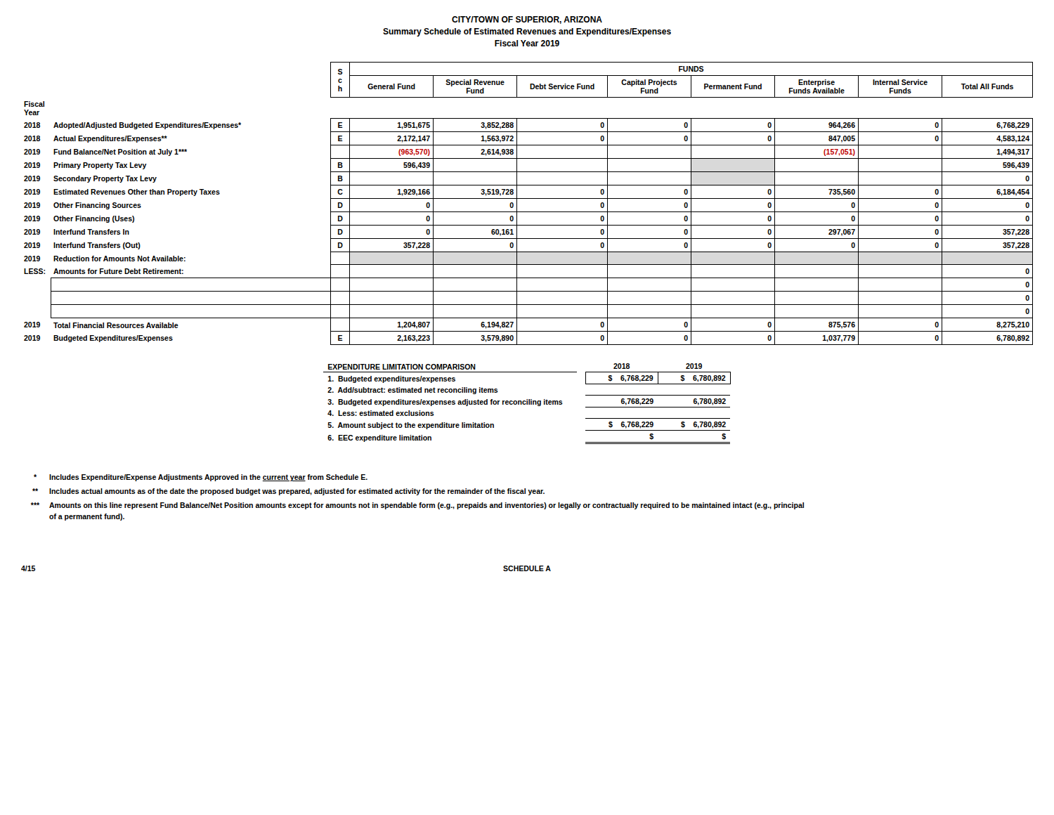CITY/TOWN OF SUPERIOR, ARIZONA
Summary Schedule of Estimated Revenues and Expenditures/Expenses
Fiscal Year 2019
| | S c h | FUNDS |
| --- | --- | --- |
| General Fund | Special Revenue Fund | Debt Service Fund | Capital Projects Fund | Permanent Fund | Enterprise Funds Available | Internal Service Funds | Total All Funds |
| Fiscal Year | | | | | | | | | | |
| 2018 | Adopted/Adjusted Budgeted Expenditures/Expenses* | E | 1,951,675 | 3,852,288 | 0 | 0 | 0 | 964,266 | 0 | 6,768,229 |
| 2018 | Actual Expenditures/Expenses** | E | 2,172,147 | 1,563,972 | 0 | 0 | 0 | 847,005 | 0 | 4,583,124 |
| 2019 | Fund Balance/Net Position at July 1*** | | (963,570) | 2,614,938 | | | | (157,051) | | 1,494,317 |
| 2019 | Primary Property Tax Levy | B | 596,439 | | | | | | | 596,439 |
| 2019 | Secondary Property Tax Levy | B | | | | | | | | 0 |
| 2019 | Estimated Revenues Other than Property Taxes | C | 1,929,166 | 3,519,728 | 0 | 0 | 0 | 735,560 | 0 | 6,184,454 |
| 2019 | Other Financing Sources | D | 0 | 0 | 0 | 0 | 0 | 0 | 0 | 0 |
| 2019 | Other Financing (Uses) | D | 0 | 0 | 0 | 0 | 0 | 0 | 0 | 0 |
| 2019 | Interfund Transfers In | D | 0 | 60,161 | 0 | 0 | 0 | 297,067 | 0 | 357,228 |
| 2019 | Interfund Transfers (Out) | D | 357,228 | 0 | 0 | 0 | 0 | 0 | 0 | 357,228 |
| 2019 | Reduction for Amounts Not Available: | | | | | | | | | |
| LESS: | Amounts for Future Debt Retirement: | | | | | | | | | 0 |
| | | | | | | | | | | 0 |
| | | | | | | | | | | 0 |
| | | | | | | | | | | 0 |
| 2019 | Total Financial Resources Available | | 1,204,807 | 6,194,827 | 0 | 0 | 0 | 875,576 | 0 | 8,275,210 |
| 2019 | Budgeted Expenditures/Expenses | E | 2,163,223 | 3,579,890 | 0 | 0 | 0 | 1,037,779 | 0 | 6,780,892 |
| EXPENDITURE LIMITATION COMPARISON | | 2018 | 2019 |
| 1. Budgeted expenditures/expenses | | $ 6,768,229 | $ 6,780,892 |
| 2. Add/subtract: estimated net reconciling items | | | |
| 3. Budgeted expenditures/expenses adjusted for reconciling items | | 6,768,229 | 6,780,892 |
| 4. Less: estimated exclusions | | | |
| 5. Amount subject to the expenditure limitation | | $ 6,768,229 | $ 6,780,892 |
| 6. EEC expenditure limitation | | $ | $ |
*
Includes Expenditure/Expense Adjustments Approved in the current year from Schedule E.
**
Includes actual amounts as of the date the proposed budget was prepared, adjusted for estimated activity for the remainder of the fiscal year.
***
Amounts on this line represent Fund Balance/Net Position amounts except for amounts not in spendable form (e.g., prepaids and inventories) or legally or contractually required to be maintained intact (e.g., principal
of a permanent fund).
4/15
SCHEDULE A